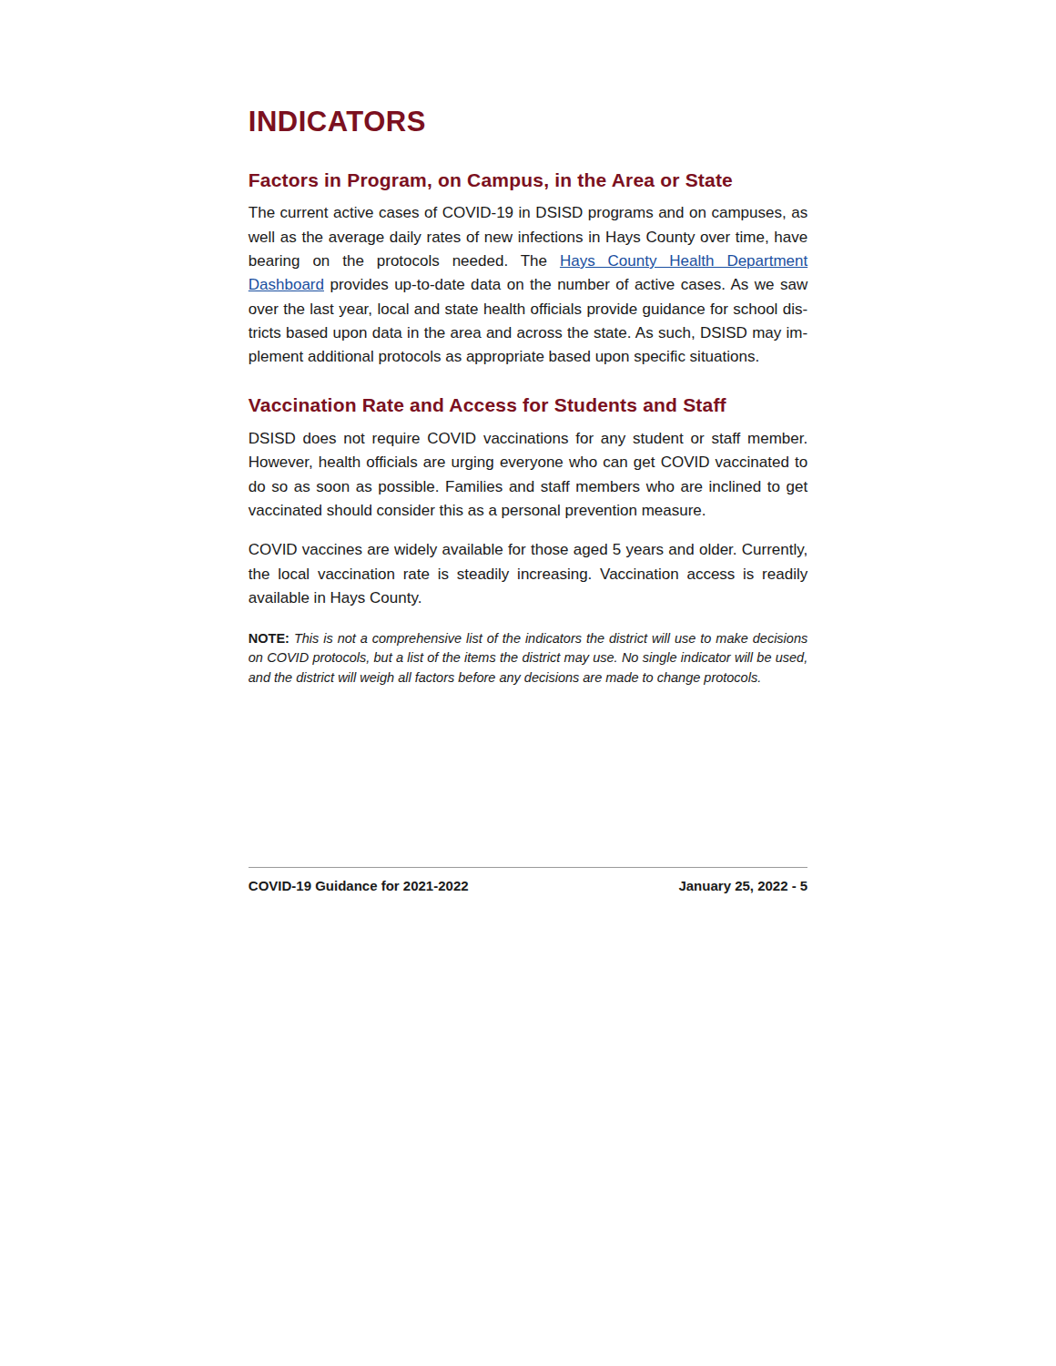INDICATORS
Factors in Program, on Campus, in the Area or State
The current active cases of COVID-19 in DSISD programs and on campuses, as well as the average daily rates of new infections in Hays County over time, have bearing on the protocols needed. The Hays County Health Department Dashboard provides up-to-date data on the number of active cases. As we saw over the last year, local and state health officials provide guidance for school districts based upon data in the area and across the state. As such, DSISD may implement additional protocols as appropriate based upon specific situations.
Vaccination Rate and Access for Students and Staff
DSISD does not require COVID vaccinations for any student or staff member. However, health officials are urging everyone who can get COVID vaccinated to do so as soon as possible. Families and staff members who are inclined to get vaccinated should consider this as a personal prevention measure.
COVID vaccines are widely available for those aged 5 years and older. Currently, the local vaccination rate is steadily increasing. Vaccination access is readily available in Hays County.
NOTE: This is not a comprehensive list of the indicators the district will use to make decisions on COVID protocols, but a list of the items the district may use. No single indicator will be used, and the district will weigh all factors before any decisions are made to change protocols.
COVID-19 Guidance for 2021-2022
January 25, 2022 - 5